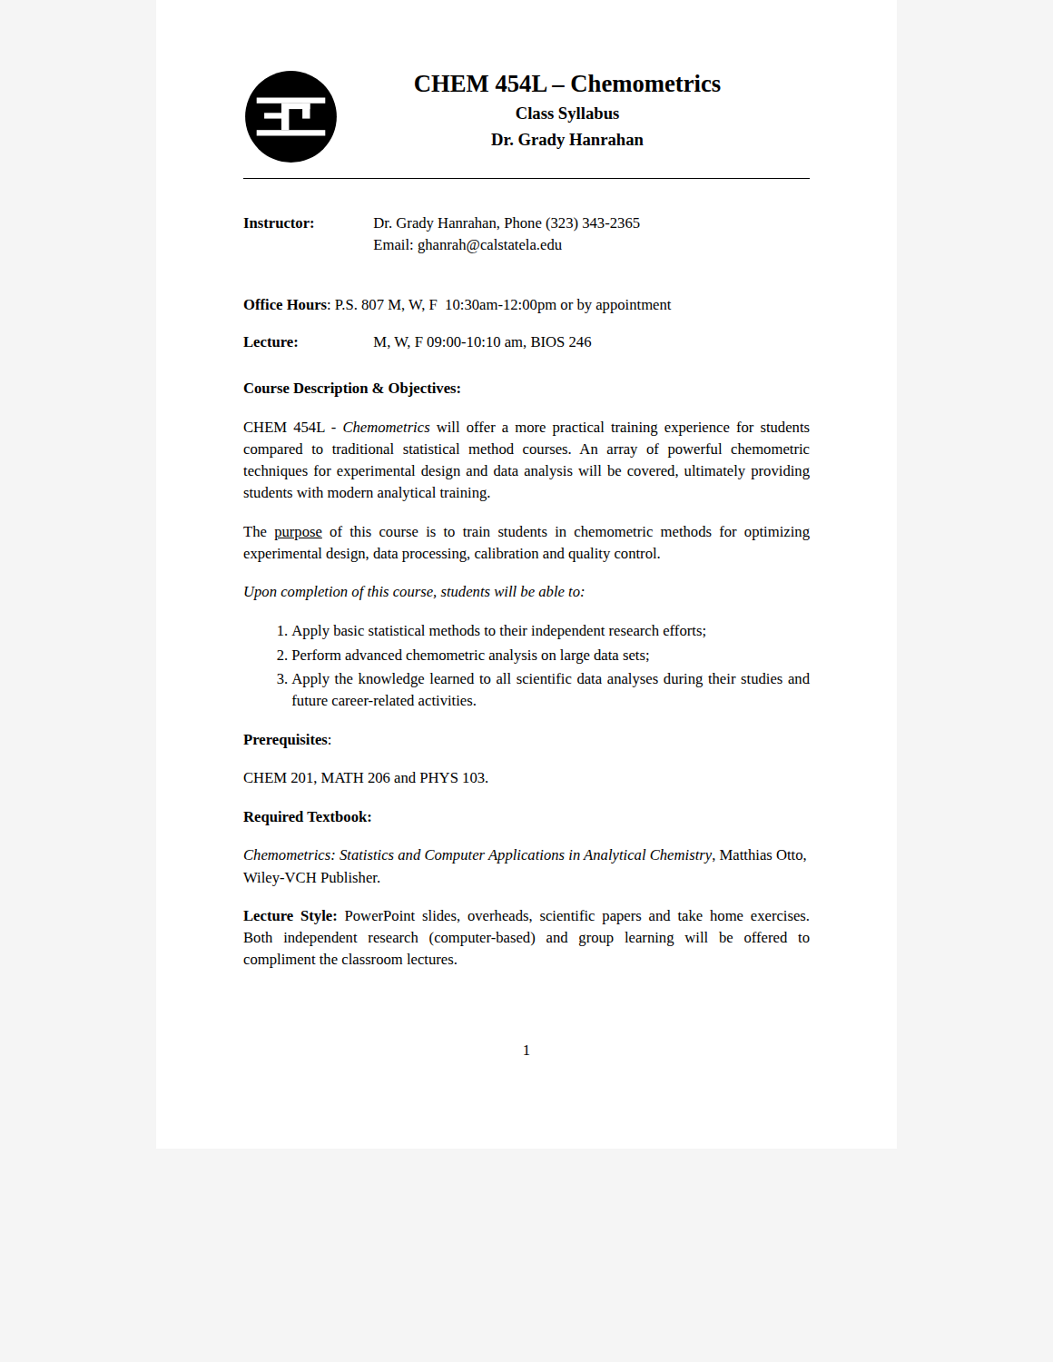CHEM 454L – Chemometrics
Class Syllabus
Dr. Grady Hanrahan
Instructor:
Dr. Grady Hanrahan, Phone (323) 343-2365
Email: ghanrah@calstatela.edu
Office Hours: P.S. 807 M, W, F 10:30am-12:00pm or by appointment
Lecture:
M, W, F 09:00-10:10 am, BIOS 246
Course Description & Objectives:
CHEM 454L - Chemometrics will offer a more practical training experience for students compared to traditional statistical method courses. An array of powerful chemometric techniques for experimental design and data analysis will be covered, ultimately providing students with modern analytical training.
The purpose of this course is to train students in chemometric methods for optimizing experimental design, data processing, calibration and quality control.
Upon completion of this course, students will be able to:
Apply basic statistical methods to their independent research efforts;
Perform advanced chemometric analysis on large data sets;
Apply the knowledge learned to all scientific data analyses during their studies and future career-related activities.
Prerequisites:
CHEM 201, MATH 206 and PHYS 103.
Required Textbook:
Chemometrics: Statistics and Computer Applications in Analytical Chemistry, Matthias Otto, Wiley-VCH Publisher.
Lecture Style: PowerPoint slides, overheads, scientific papers and take home exercises. Both independent research (computer-based) and group learning will be offered to compliment the classroom lectures.
1